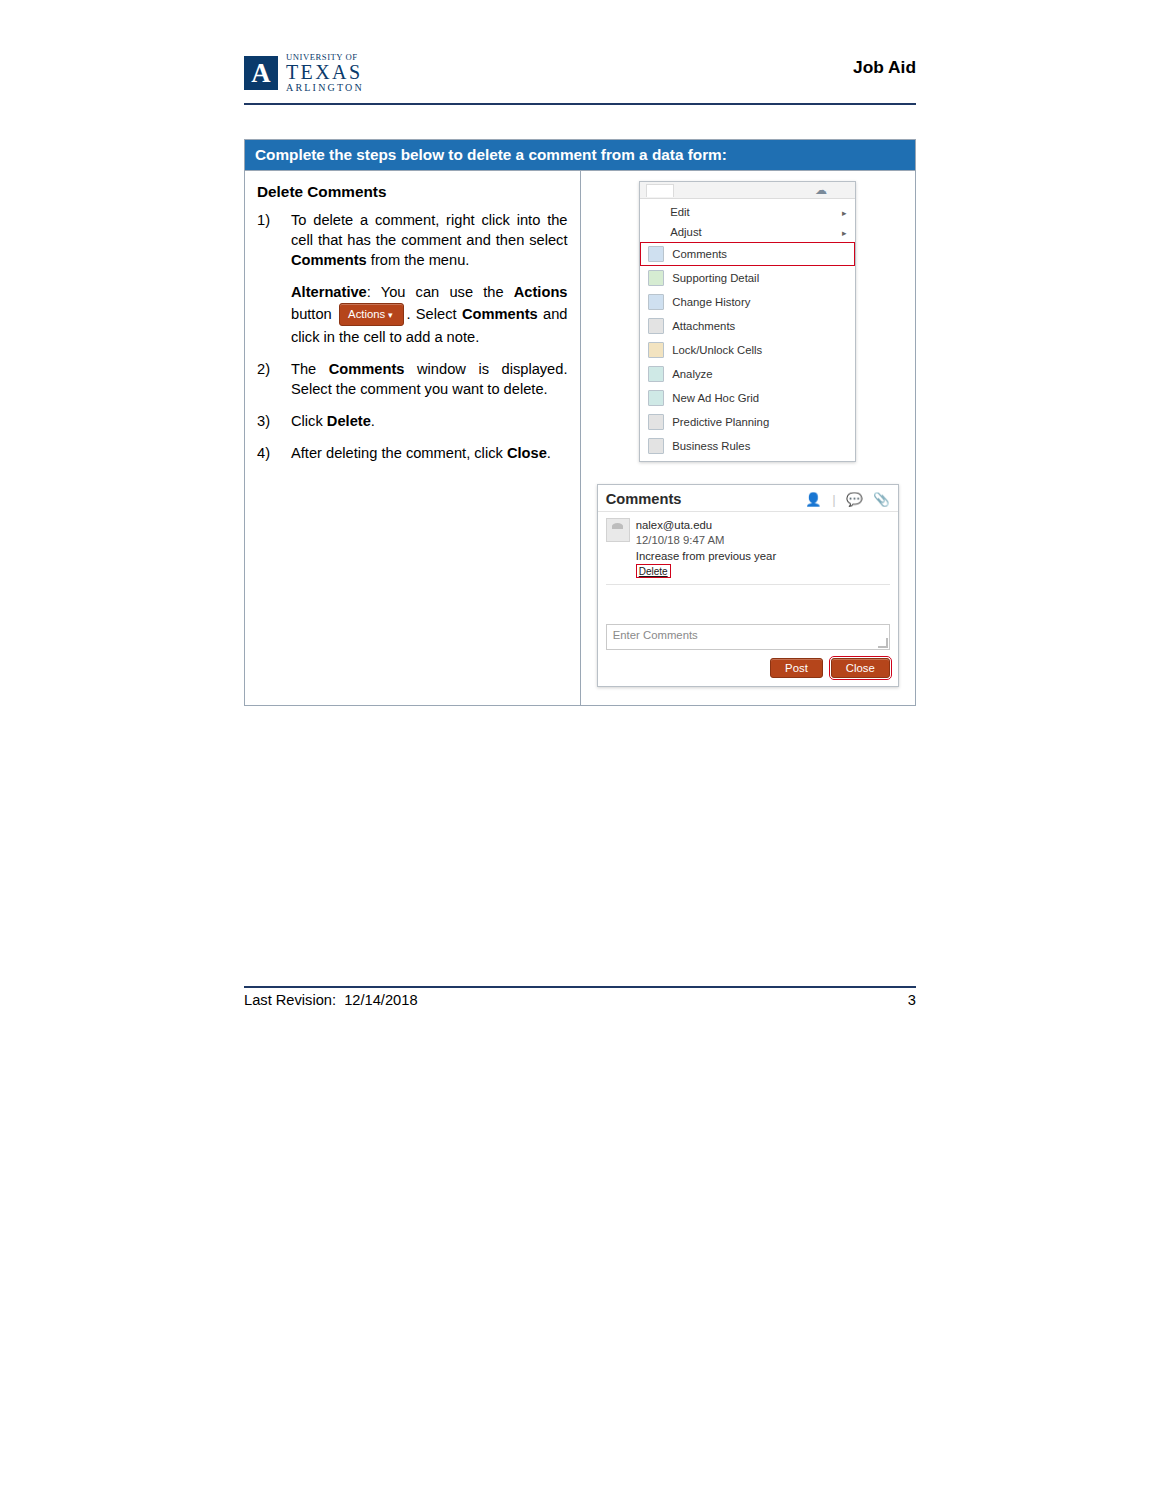A
University of TEXAS Arlington
Job Aid
| Complete the steps below to delete a comment from a data form: |
| --- |
| Delete Comments To delete a comment, right click into the cell that has the comment and then select Comments from the menu. Alternative : You can use the Actions button Actions ▾ . Select Comments and click in the cell to add a note. The Comments window is displayed. Select the comment you want to delete. Click Delete . After deleting the comment, click Close . | ☁ Edit ▸ Adjust ▸ Comments Supporting Detail Change History Attachments Lock/Unlock Cells Analyze New Ad Hoc Grid Predictive Planning Business Rules Comments 👤 / 💬 📎 nalex@uta.edu 12/10/18 9:47 AM Increase from previous year Delete Enter Comments Post Close |
Last Revision: 12/14/2018
3